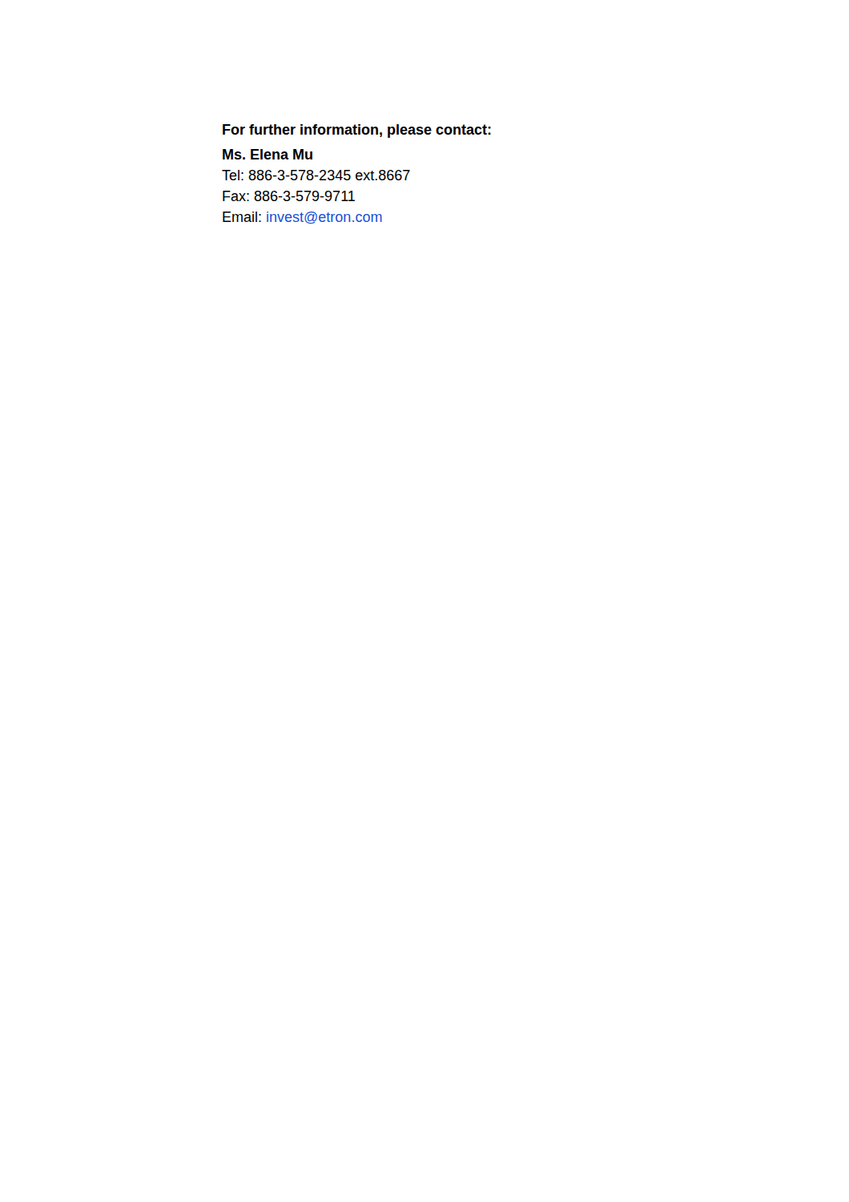For further information, please contact:
Ms. Elena Mu
Tel: 886-3-578-2345 ext.8667
Fax: 886-3-579-9711
Email: invest@etron.com